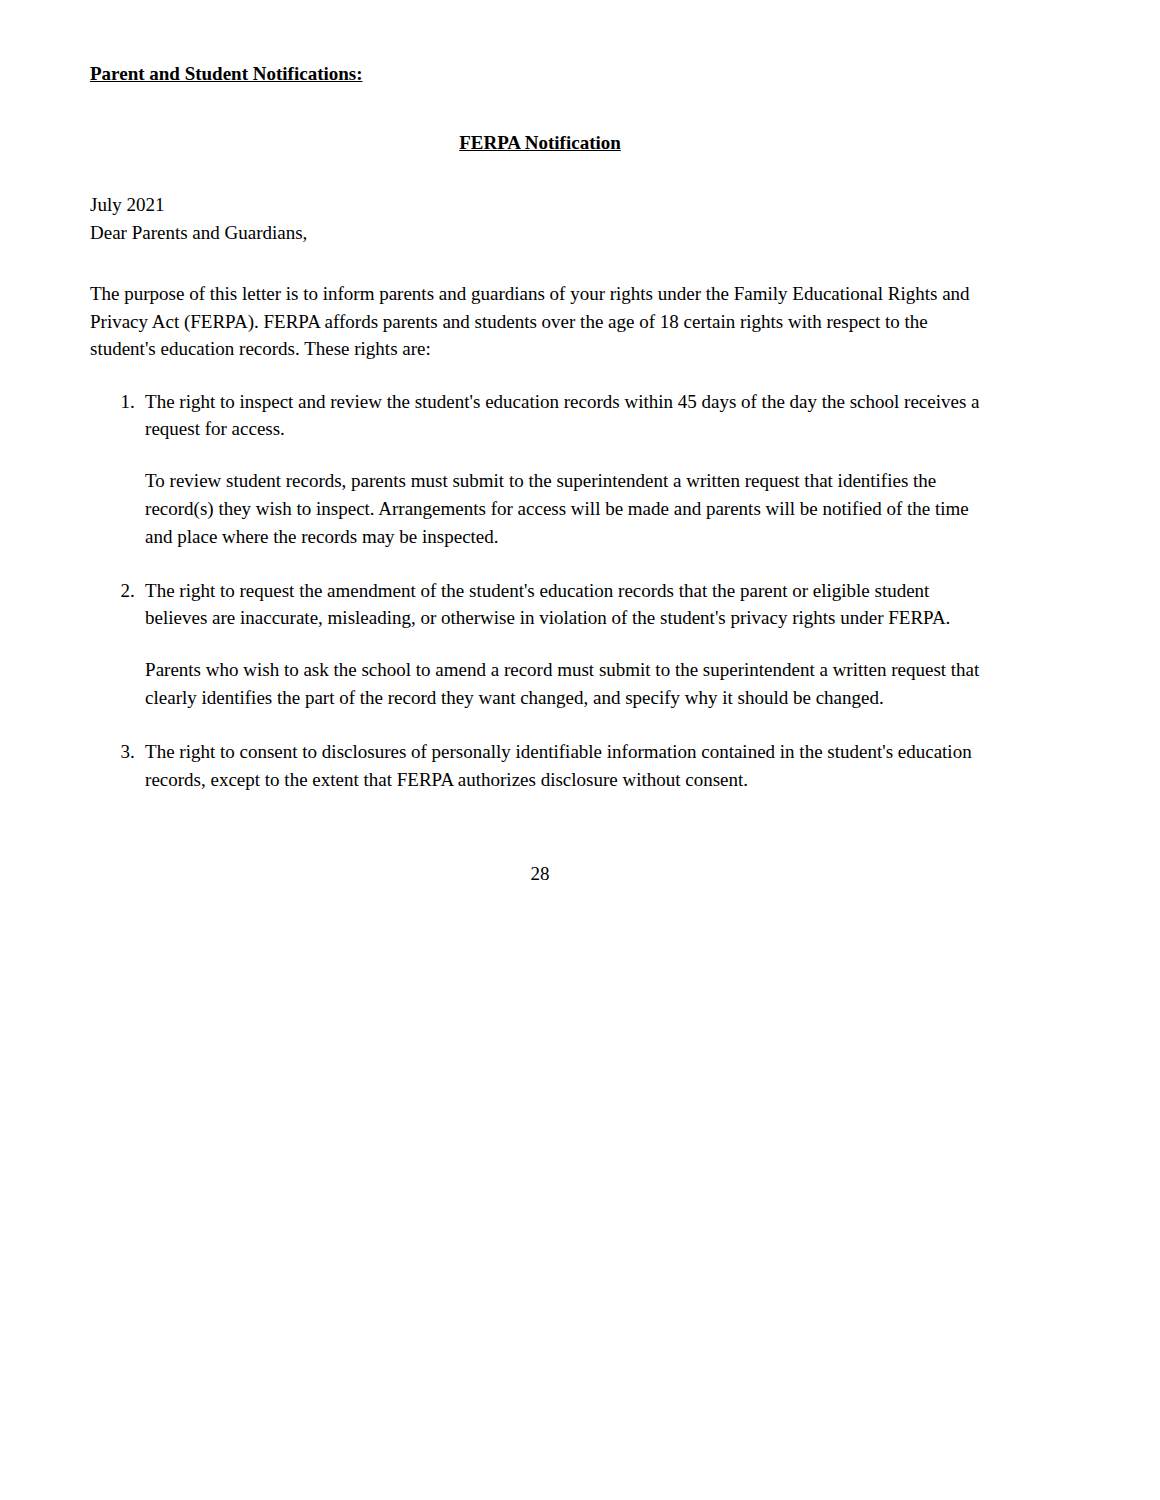Parent and Student Notifications:
FERPA Notification
July 2021 Dear Parents and Guardians,
The purpose of this letter is to inform parents and guardians of your rights under the Family Educational Rights and Privacy Act (FERPA). FERPA affords parents and students over the age of 18 certain rights with respect to the student's education records. These rights are:
The right to inspect and review the student's education records within 45 days of the day the school receives a request for access.
To review student records, parents must submit to the superintendent a written request that identifies the record(s) they wish to inspect. Arrangements for access will be made and parents will be notified of the time and place where the records may be inspected.
The right to request the amendment of the student's education records that the parent or eligible student believes are inaccurate, misleading, or otherwise in violation of the student's privacy rights under FERPA.
Parents who wish to ask the school to amend a record must submit to the superintendent a written request that clearly identifies the part of the record they want changed, and specify why it should be changed.
The right to consent to disclosures of personally identifiable information contained in the student's education records, except to the extent that FERPA authorizes disclosure without consent.
28